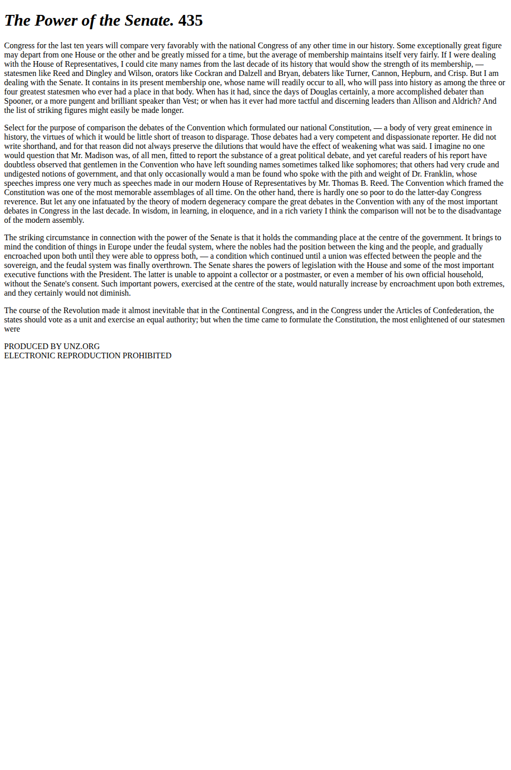The Power of the Senate. 435
Congress for the last ten years will compare very favorably with the national Congress of any other time in our history. Some exceptionally great figure may depart from one House or the other and be greatly missed for a time, but the average of membership maintains itself very fairly. If I were dealing with the House of Representatives, I could cite many names from the last decade of its history that would show the strength of its membership, — statesmen like Reed and Dingley and Wilson, orators like Cockran and Dalzell and Bryan, debaters like Turner, Cannon, Hepburn, and Crisp. But I am dealing with the Senate. It contains in its present membership one, whose name will readily occur to all, who will pass into history as among the three or four greatest statesmen who ever had a place in that body. When has it had, since the days of Douglas certainly, a more accomplished debater than Spooner, or a more pungent and brilliant speaker than Vest; or when has it ever had more tactful and discerning leaders than Allison and Aldrich? And the list of striking figures might easily be made longer.
Select for the purpose of comparison the debates of the Convention which formulated our national Constitution, — a body of very great eminence in history, the virtues of which it would be little short of treason to disparage. Those debates had a very competent and dispassionate reporter. He did not write shorthand, and for that reason did not always preserve the dilutions that would have the effect of weakening what was said. I imagine no one would question that Mr. Madison was, of all men, fitted to report the substance of a great political debate, and yet careful readers of his report have doubtless observed that gentlemen in the Convention who have left sounding names sometimes talked like sophomores; that others had very crude and undigested notions of government, and that only occasionally would a man be found who spoke with the pith and weight of Dr. Franklin, whose speeches impress one very much as speeches made in our modern House of Representatives by Mr. Thomas B. Reed. The Convention which framed the Constitution was one of the most memorable assemblages of all time. On the other hand, there is hardly one so poor to do the latter-day Congress reverence. But let any one infatuated by the theory of modern degeneracy compare the great debates in the Convention with any of the most important debates in Congress in the last decade. In wisdom, in learning, in eloquence, and in a rich variety I think the comparison will not be to the disadvantage of the modern assembly.
The striking circumstance in connection with the power of the Senate is that it holds the commanding place at the centre of the government. It brings to mind the condition of things in Europe under the feudal system, where the nobles had the position between the king and the people, and gradually encroached upon both until they were able to oppress both, — a condition which continued until a union was effected between the people and the sovereign, and the feudal system was finally overthrown. The Senate shares the powers of legislation with the House and some of the most important executive functions with the President. The latter is unable to appoint a collector or a postmaster, or even a member of his own official household, without the Senate's consent. Such important powers, exercised at the centre of the state, would naturally increase by encroachment upon both extremes, and they certainly would not diminish.
The course of the Revolution made it almost inevitable that in the Continental Congress, and in the Congress under the Articles of Confederation, the states should vote as a unit and exercise an equal authority; but when the time came to formulate the Constitution, the most enlightened of our statesmen were
PRODUCED BY UNZ.ORG
ELECTRONIC REPRODUCTION PROHIBITED